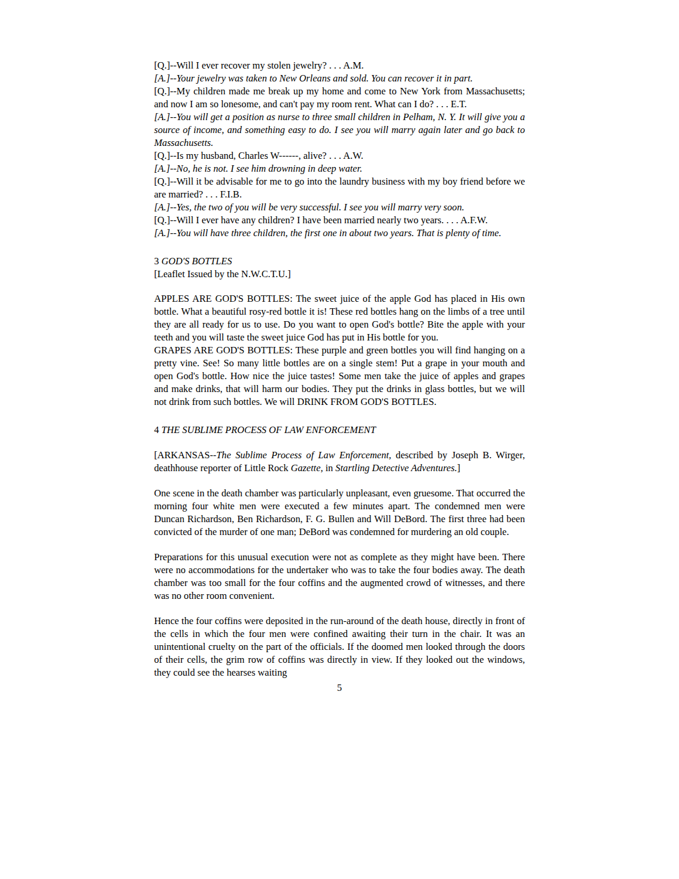[Q.]--Will I ever recover my stolen jewelry? . . . A.M.
[A.]--Your jewelry was taken to New Orleans and sold. You can recover it in part.
[Q.]--My children made me break up my home and come to New York from Massachusetts; and now I am so lonesome, and can't pay my room rent. What can I do? . . . E.T.
[A.]--You will get a position as nurse to three small children in Pelham, N. Y. It will give you a source of income, and something easy to do. I see you will marry again later and go back to Massachusetts.
[Q.]--Is my husband, Charles W------, alive? . . . A.W.
[A.]--No, he is not. I see him drowning in deep water.
[Q.]--Will it be advisable for me to go into the laundry business with my boy friend before we are married? . . . F.I.B.
[A.]--Yes, the two of you will be very successful. I see you will marry very soon.
[Q.]--Will I ever have any children? I have been married nearly two years. . . . A.F.W.
[A.]--You will have three children, the first one in about two years. That is plenty of time.
3 GOD'S BOTTLES
[Leaflet Issued by the N.W.C.T.U.]
APPLES ARE GOD'S BOTTLES: The sweet juice of the apple God has placed in His own bottle. What a beautiful rosy-red bottle it is! These red bottles hang on the limbs of a tree until they are all ready for us to use. Do you want to open God's bottle? Bite the apple with your teeth and you will taste the sweet juice God has put in His bottle for you.
GRAPES ARE GOD'S BOTTLES: These purple and green bottles you will find hanging on a pretty vine. See! So many little bottles are on a single stem! Put a grape in your mouth and open God's bottle. How nice the juice tastes! Some men take the juice of apples and grapes and make drinks, that will harm our bodies. They put the drinks in glass bottles, but we will not drink from such bottles. We will DRINK FROM GOD'S BOTTLES.
4 THE SUBLIME PROCESS OF LAW ENFORCEMENT
[ARKANSAS--The Sublime Process of Law Enforcement, described by Joseph B. Wirger, deathhouse reporter of Little Rock Gazette, in Startling Detective Adventures.]
One scene in the death chamber was particularly unpleasant, even gruesome. That occurred the morning four white men were executed a few minutes apart. The condemned men were Duncan Richardson, Ben Richardson, F. G. Bullen and Will DeBord. The first three had been convicted of the murder of one man; DeBord was condemned for murdering an old couple.
Preparations for this unusual execution were not as complete as they might have been. There were no accommodations for the undertaker who was to take the four bodies away. The death chamber was too small for the four coffins and the augmented crowd of witnesses, and there was no other room convenient.
Hence the four coffins were deposited in the run-around of the death house, directly in front of the cells in which the four men were confined awaiting their turn in the chair. It was an unintentional cruelty on the part of the officials. If the doomed men looked through the doors of their cells, the grim row of coffins was directly in view. If they looked out the windows, they could see the hearses waiting
5